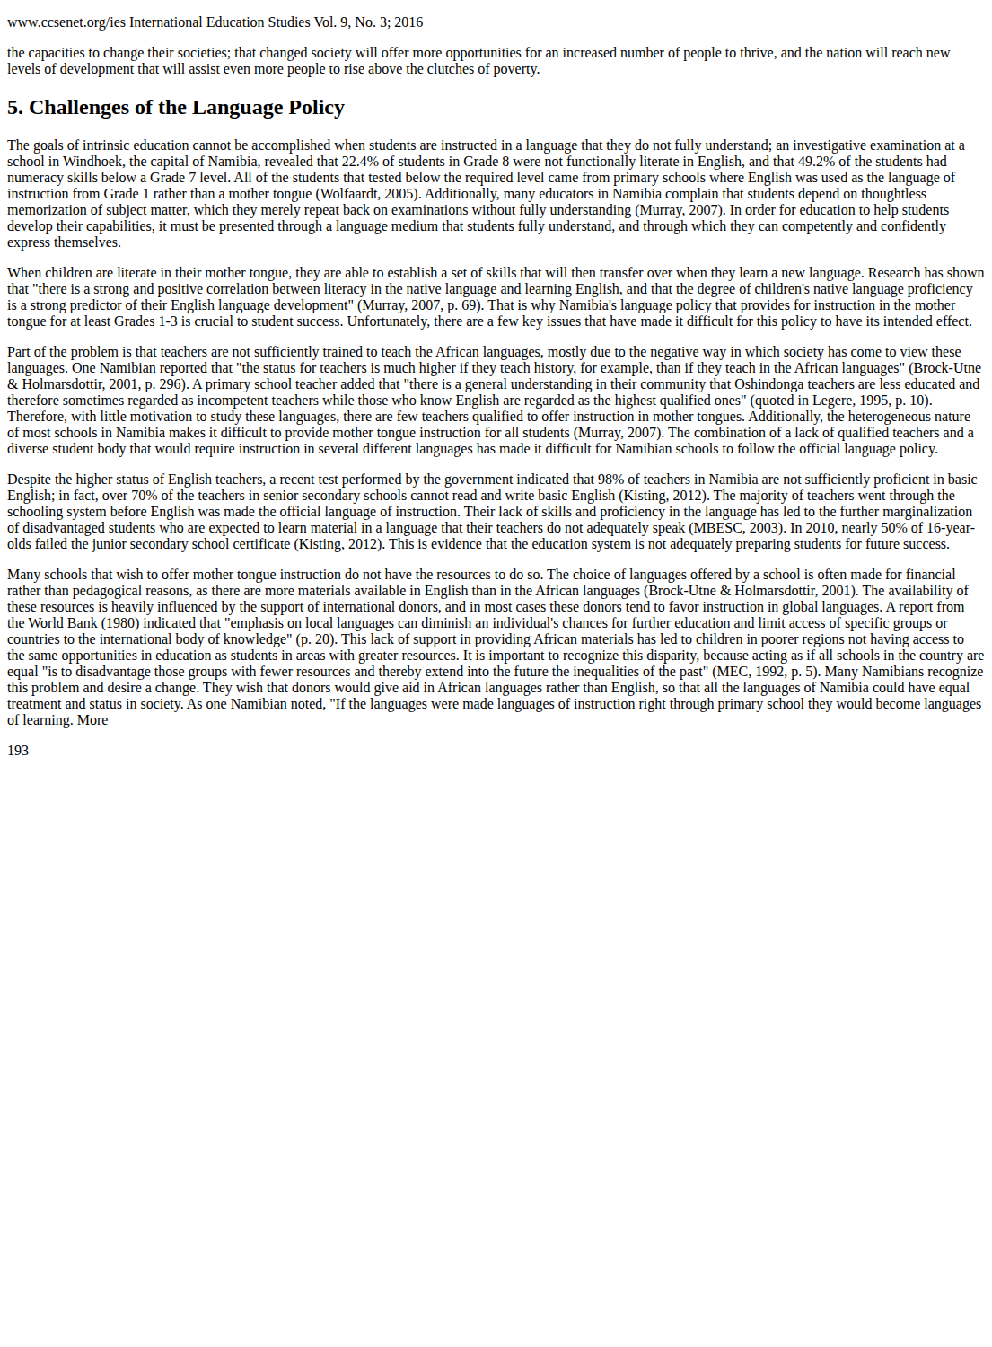www.ccsenet.org/ies International Education Studies Vol. 9, No. 3; 2016
the capacities to change their societies; that changed society will offer more opportunities for an increased number of people to thrive, and the nation will reach new levels of development that will assist even more people to rise above the clutches of poverty.
5. Challenges of the Language Policy
The goals of intrinsic education cannot be accomplished when students are instructed in a language that they do not fully understand; an investigative examination at a school in Windhoek, the capital of Namibia, revealed that 22.4% of students in Grade 8 were not functionally literate in English, and that 49.2% of the students had numeracy skills below a Grade 7 level. All of the students that tested below the required level came from primary schools where English was used as the language of instruction from Grade 1 rather than a mother tongue (Wolfaardt, 2005). Additionally, many educators in Namibia complain that students depend on thoughtless memorization of subject matter, which they merely repeat back on examinations without fully understanding (Murray, 2007). In order for education to help students develop their capabilities, it must be presented through a language medium that students fully understand, and through which they can competently and confidently express themselves.
When children are literate in their mother tongue, they are able to establish a set of skills that will then transfer over when they learn a new language. Research has shown that "there is a strong and positive correlation between literacy in the native language and learning English, and that the degree of children's native language proficiency is a strong predictor of their English language development" (Murray, 2007, p. 69). That is why Namibia's language policy that provides for instruction in the mother tongue for at least Grades 1-3 is crucial to student success. Unfortunately, there are a few key issues that have made it difficult for this policy to have its intended effect.
Part of the problem is that teachers are not sufficiently trained to teach the African languages, mostly due to the negative way in which society has come to view these languages. One Namibian reported that "the status for teachers is much higher if they teach history, for example, than if they teach in the African languages" (Brock-Utne & Holmarsdottir, 2001, p. 296). A primary school teacher added that "there is a general understanding in their community that Oshindonga teachers are less educated and therefore sometimes regarded as incompetent teachers while those who know English are regarded as the highest qualified ones" (quoted in Legere, 1995, p. 10). Therefore, with little motivation to study these languages, there are few teachers qualified to offer instruction in mother tongues. Additionally, the heterogeneous nature of most schools in Namibia makes it difficult to provide mother tongue instruction for all students (Murray, 2007). The combination of a lack of qualified teachers and a diverse student body that would require instruction in several different languages has made it difficult for Namibian schools to follow the official language policy.
Despite the higher status of English teachers, a recent test performed by the government indicated that 98% of teachers in Namibia are not sufficiently proficient in basic English; in fact, over 70% of the teachers in senior secondary schools cannot read and write basic English (Kisting, 2012). The majority of teachers went through the schooling system before English was made the official language of instruction. Their lack of skills and proficiency in the language has led to the further marginalization of disadvantaged students who are expected to learn material in a language that their teachers do not adequately speak (MBESC, 2003). In 2010, nearly 50% of 16-year-olds failed the junior secondary school certificate (Kisting, 2012). This is evidence that the education system is not adequately preparing students for future success.
Many schools that wish to offer mother tongue instruction do not have the resources to do so. The choice of languages offered by a school is often made for financial rather than pedagogical reasons, as there are more materials available in English than in the African languages (Brock-Utne & Holmarsdottir, 2001). The availability of these resources is heavily influenced by the support of international donors, and in most cases these donors tend to favor instruction in global languages. A report from the World Bank (1980) indicated that "emphasis on local languages can diminish an individual's chances for further education and limit access of specific groups or countries to the international body of knowledge" (p. 20). This lack of support in providing African materials has led to children in poorer regions not having access to the same opportunities in education as students in areas with greater resources. It is important to recognize this disparity, because acting as if all schools in the country are equal "is to disadvantage those groups with fewer resources and thereby extend into the future the inequalities of the past" (MEC, 1992, p. 5). Many Namibians recognize this problem and desire a change. They wish that donors would give aid in African languages rather than English, so that all the languages of Namibia could have equal treatment and status in society. As one Namibian noted, "If the languages were made languages of instruction right through primary school they would become languages of learning. More
193